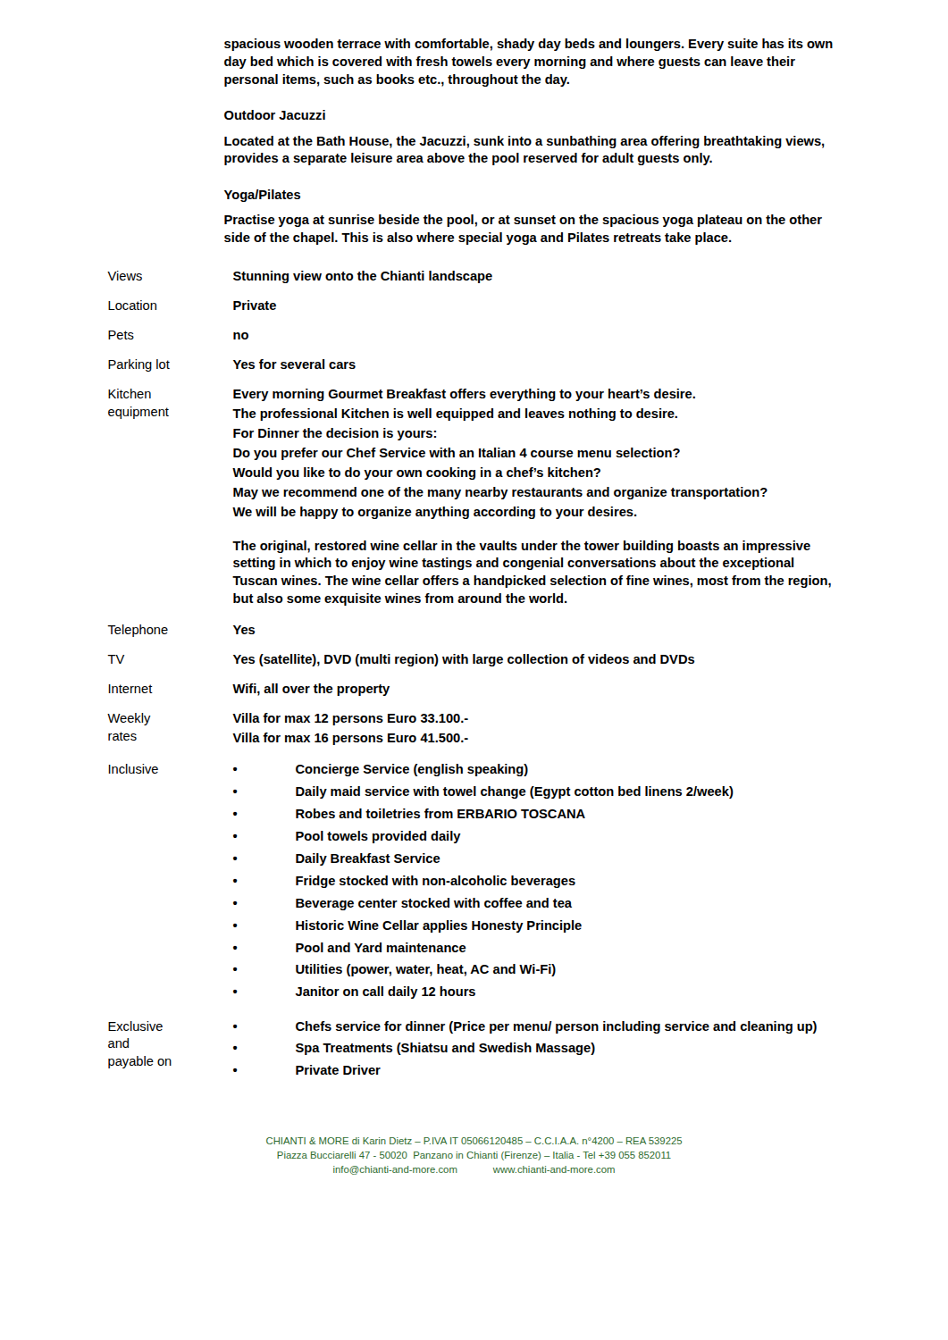spacious wooden terrace with comfortable, shady day beds and loungers. Every suite has its own day bed which is covered with fresh towels every morning and where guests can leave their personal items, such as books etc., throughout the day.
Outdoor Jacuzzi
Located at the Bath House, the Jacuzzi, sunk into a sunbathing area offering breathtaking views, provides a separate leisure area above the pool reserved for adult guests only.
Yoga/Pilates
Practise yoga at sunrise beside the pool, or at sunset on the spacious yoga plateau on the other side of the chapel. This is also where special yoga and Pilates retreats take place.
| Views | Stunning view onto the Chianti landscape |
| Location | Private |
| Pets | no |
| Parking lot | Yes for several cars |
| Kitchen equipment | Every morning Gourmet Breakfast offers everything to your heart’s desire. The professional Kitchen is well equipped and leaves nothing to desire. For Dinner the decision is yours: Do you prefer our Chef Service with an Italian 4 course menu selection? Would you like to do your own cooking in a chef’s kitchen? May we recommend one of the many nearby restaurants and organize transportation? We will be happy to organize anything according to your desires. The original, restored wine cellar in the vaults under the tower building boasts an impressive setting in which to enjoy wine tastings and congenial conversations about the exceptional Tuscan wines. The wine cellar offers a handpicked selection of fine wines, most from the region, but also some exquisite wines from around the world. |
| Telephone | Yes |
| TV | Yes (satellite), DVD (multi region) with large collection of videos and DVDs |
| Internet | Wifi, all over the property |
| Weekly rates | Villa for max 12 persons Euro 33.100.- Villa for max 16 persons Euro 41.500.- |
| Inclusive | Concierge Service (english speaking) Daily maid service with towel change (Egypt cotton bed linens 2/week) Robes and toiletries from ERBARIO TOSCANA Pool towels provided daily Daily Breakfast Service Fridge stocked with non-alcoholic beverages Beverage center stocked with coffee and tea Historic Wine Cellar applies Honesty Principle Pool and Yard maintenance Utilities (power, water, heat, AC and Wi-Fi) Janitor on call daily 12 hours |
| Exclusive and payable on | Chefs service for dinner (Price per menu/ person including service and cleaning up) Spa Treatments (Shiatsu and Swedish Massage) Private Driver |
CHIANTI & MORE di Karin Dietz – P.IVA IT 05066120485 – C.C.I.A.A. n°4200 – REA 539225 Piazza Bucciarelli 47 - 50020 Panzano in Chianti (Firenze) – Italia - Tel +39 055 852011 info@chianti-and-more.com www.chianti-and-more.com